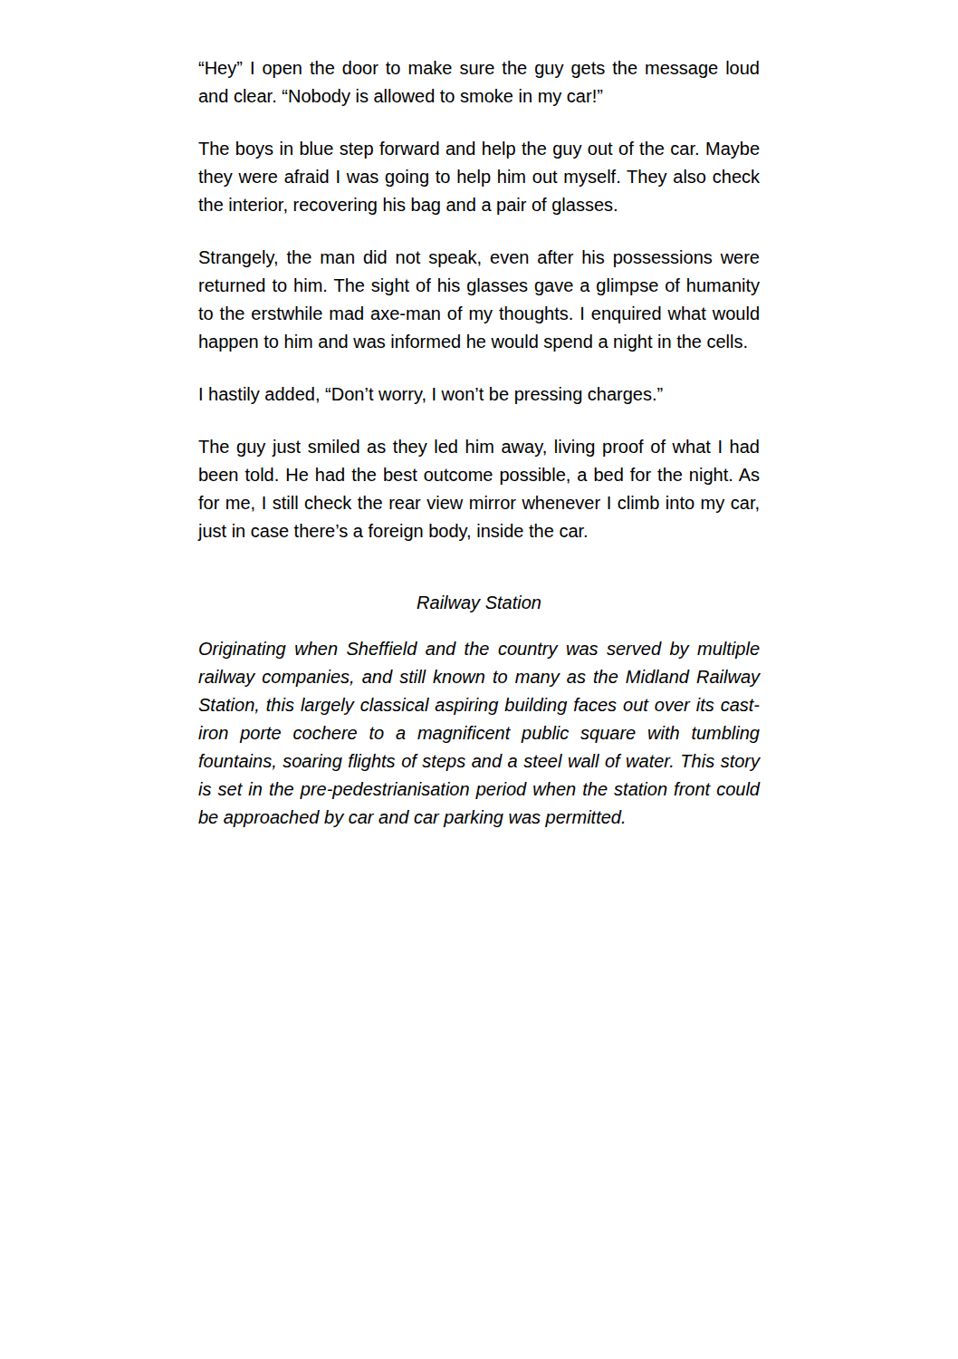“Hey” I open the door to make sure the guy gets the message loud and clear. “Nobody is allowed to smoke in my car!”
The boys in blue step forward and help the guy out of the car. Maybe they were afraid I was going to help him out myself. They also check the interior, recovering his bag and a pair of glasses.
Strangely, the man did not speak, even after his possessions were returned to him. The sight of his glasses gave a glimpse of humanity to the erstwhile mad axe-man of my thoughts. I enquired what would happen to him and was informed he would spend a night in the cells.
I hastily added, “Don’t worry, I won’t be pressing charges.”
The guy just smiled as they led him away, living proof of what I had been told. He had the best outcome possible, a bed for the night. As for me, I still check the rear view mirror whenever I climb into my car, just in case there’s a foreign body, inside the car.
Railway Station
Originating when Sheffield and the country was served by multiple railway companies, and still known to many as the Midland Railway Station, this largely classical aspiring building faces out over its cast-iron porte cochere to a magnificent public square with tumbling fountains, soaring flights of steps and a steel wall of water. This story is set in the pre-pedestrianisation period when the station front could be approached by car and car parking was permitted.